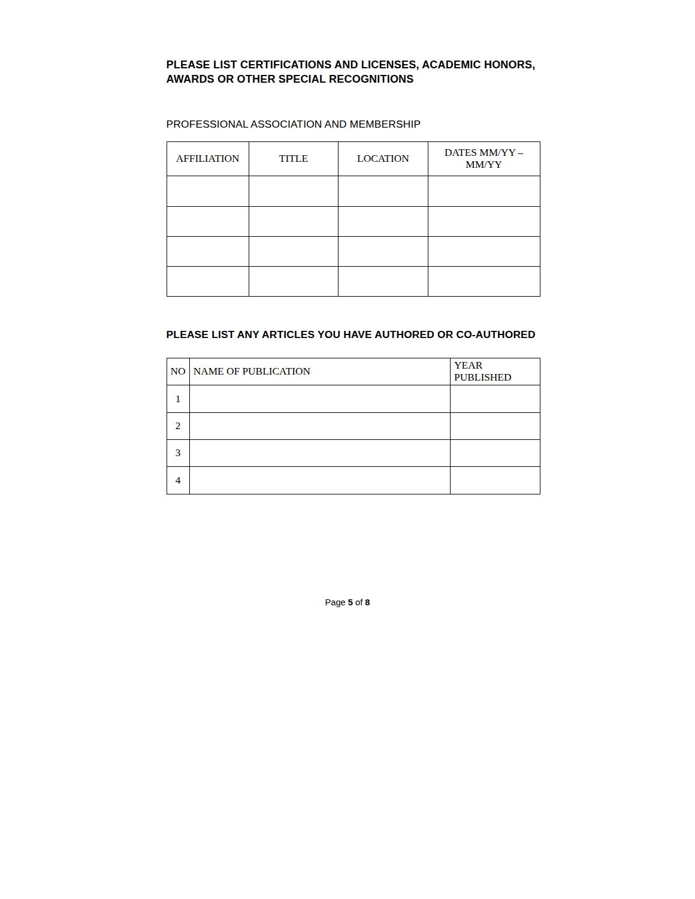PLEASE LIST CERTIFICATIONS AND LICENSES, ACADEMIC HONORS, AWARDS OR OTHER SPECIAL RECOGNITIONS
PROFESSIONAL ASSOCIATION AND MEMBERSHIP
| AFFILIATION | TITLE | LOCATION | DATES MM/YY – MM/YY |
| --- | --- | --- | --- |
PLEASE LIST ANY ARTICLES YOU HAVE AUTHORED OR CO-AUTHORED
| NO | NAME OF PUBLICATION | YEAR PUBLISHED |
| --- | --- | --- |
| 1 | | |
| 2 | | |
| 3 | | |
| 4 | | |
Page 5 of 8